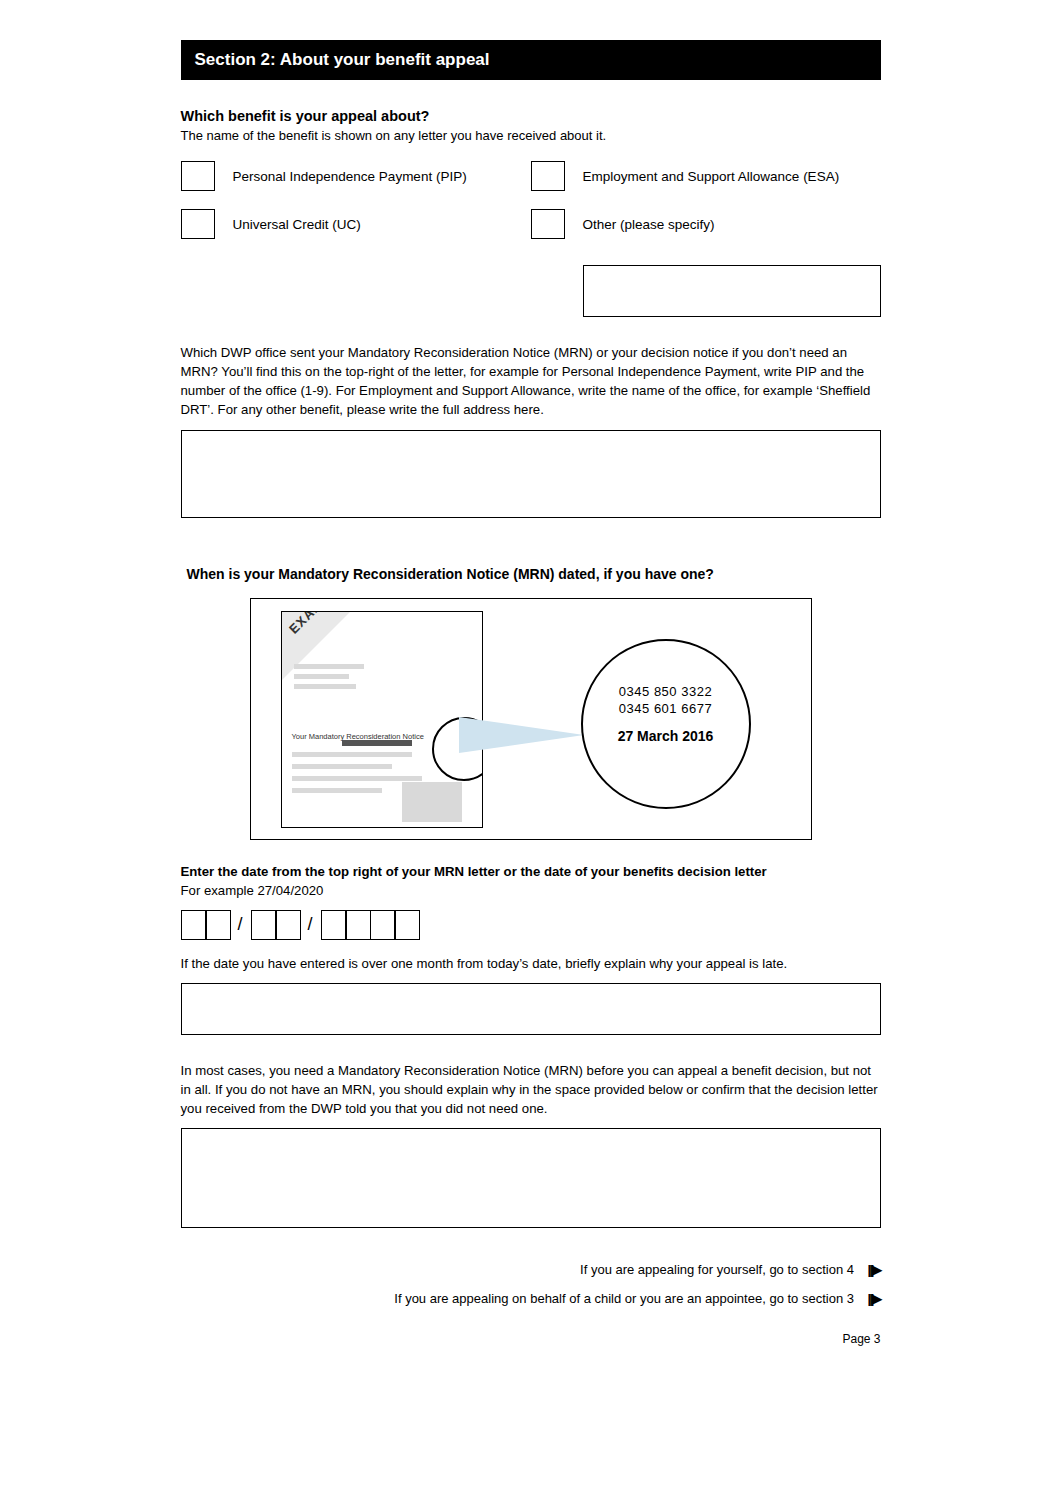Section 2: About your benefit appeal
Which benefit is your appeal about?
The name of the benefit is shown on any letter you have received about it.
Personal Independence Payment (PIP)
Employment and Support Allowance (ESA)
Universal Credit (UC)
Other (please specify)
Which DWP office sent your Mandatory Reconsideration Notice (MRN) or your decision notice if you don’t need an MRN? You’ll find this on the top-right of the letter, for example for Personal Independence Payment, write PIP and the number of the office (1-9). For Employment and Support Allowance, write the name of the office, for example ‘Sheffield DRT’. For any other benefit, please write the full address here.
When is your Mandatory Reconsideration Notice (MRN) dated, if you have one?
EXAMPLE
Your Mandatory Reconsideration Notice
⚔ Department
for Work &
Pensions
0345 850 3322
0345 601 6677
27 March 2016
Enter the date from the top right of your MRN letter or the date of your benefits decision letter
For example 27/04/2020
/
/
If the date you have entered is over one month from today’s date, briefly explain why your appeal is late.
In most cases, you need a Mandatory Reconsideration Notice (MRN) before you can appeal a benefit decision, but not in all. If you do not have an MRN, you should explain why in the space provided below or confirm that the decision letter you received from the DWP told you that you did not need one.
If you are appealing for yourself, go to section 4 |||▶
If you are appealing on behalf of a child or you are an appointee, go to section 3 |||▶
Page 3